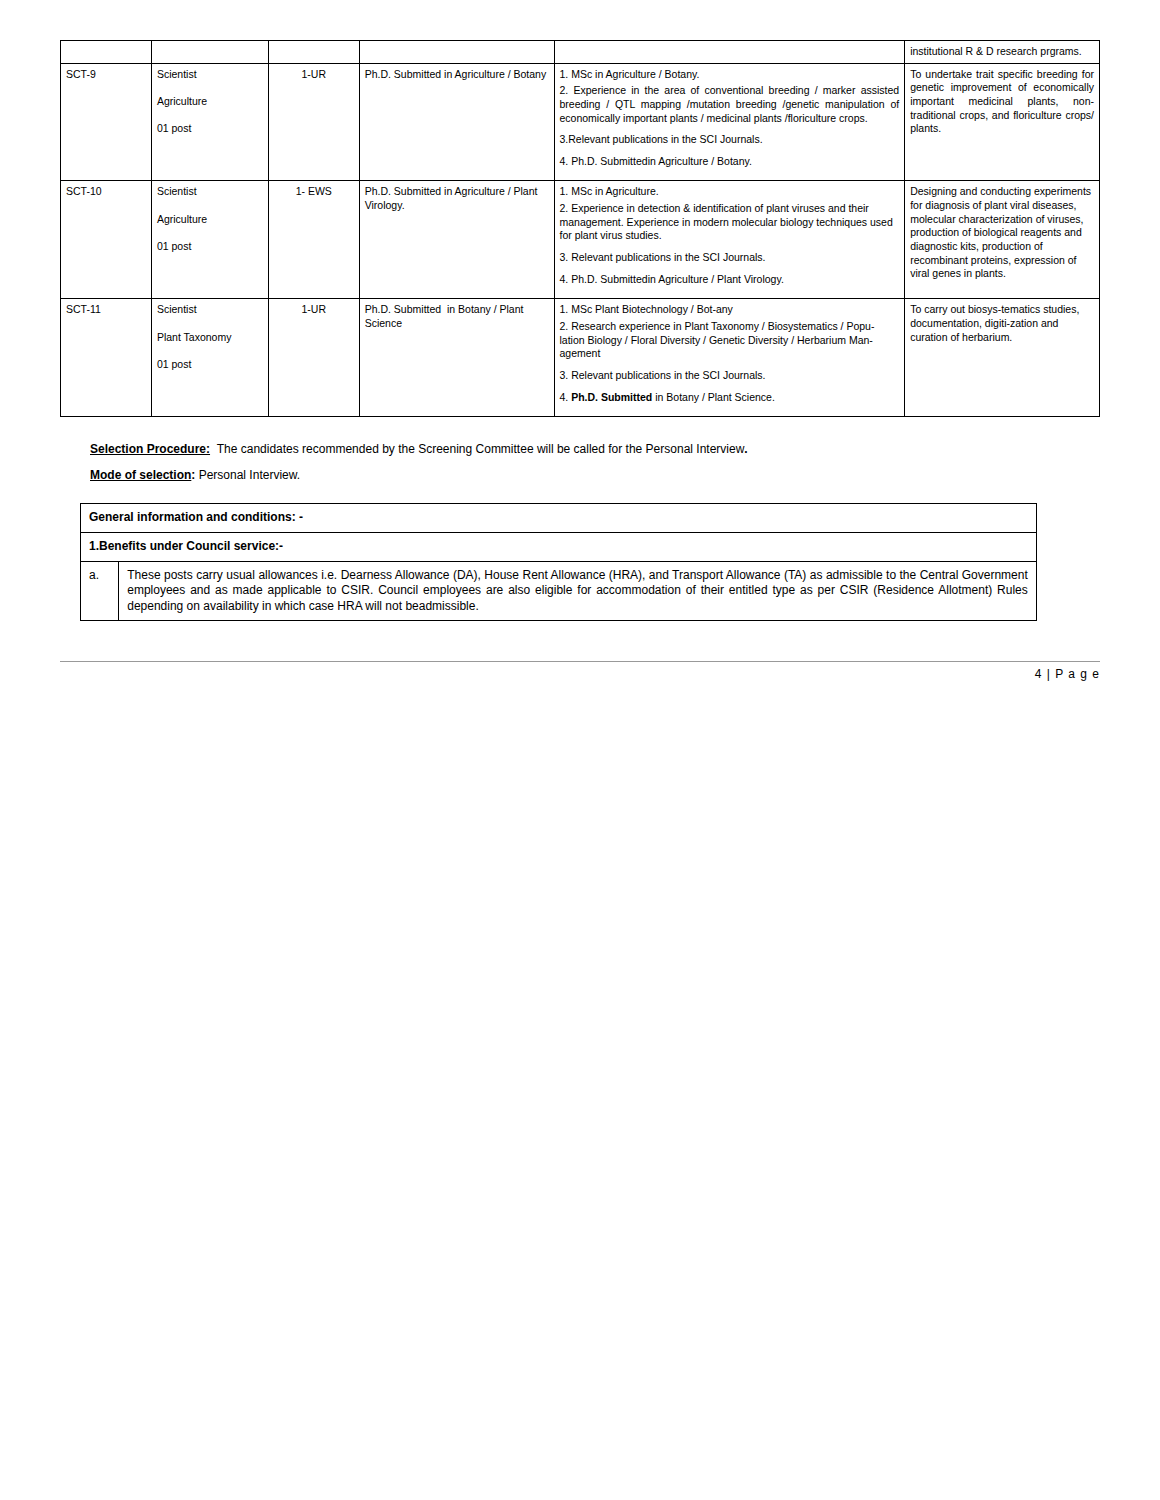| | | | | | institutional R & D research prgrams. |
| SCT-9 | Scientist Agriculture 01 post | 1-UR | Ph.D. Submitted in Agriculture / Botany | 1. MSc in Agriculture / Botany. 2. Experience in the area of conventional breeding / marker assisted breeding / QTL mapping /mutation breeding /genetic manipulation of economically important plants / medicinal plants /floriculture crops. 3.Relevant publications in the SCI Journals. 4. Ph.D. Submittedin Agriculture / Botany. | To undertake trait specific breeding for genetic improvement of economically important medicinal plants, non-traditional crops, and floriculture crops/ plants. |
| SCT-10 | Scientist Agriculture 01 post | 1- EWS | Ph.D. Submitted in Agriculture / Plant Virology. | 1. MSc in Agriculture. 2. Experience in detection & identification of plant viruses and their management. Experience in modern molecular biology techniques used for plant virus studies. 3. Relevant publications in the SCI Journals. 4. Ph.D. Submittedin Agriculture / Plant Virology. | Designing and conducting experiments for diagnosis of plant viral diseases, molecular characterization of viruses, production of biological reagents and diagnostic kits, production of recombinant proteins, expression of viral genes in plants. |
| SCT-11 | Scientist Plant Taxonomy 01 post | 1-UR | Ph.D. Submitted in Botany / Plant Science | 1. MSc Plant Biotechnology / Bot-any 2. Research experience in Plant Taxonomy / Biosystematics / Popu-lation Biology / Floral Diversity / Genetic Diversity / Herbarium Man-agement 3. Relevant publications in the SCI Journals. 4. Ph.D. Submitted in Botany / Plant Science. | To carry out biosys-tematics studies, documentation, digiti-zation and curation of herbarium. |
Selection Procedure: The candidates recommended by the Screening Committee will be called for the Personal Interview.
Mode of selection: Personal Interview.
| General information and conditions: - |
| 1.Benefits under Council service:- |
| a. | These posts carry usual allowances i.e. Dearness Allowance (DA), House Rent Allowance (HRA), and Transport Allowance (TA) as admissible to the Central Government employees and as made applicable to CSIR. Council employees are also eligible for accommodation of their entitled type as per CSIR (Residence Allotment) Rules depending on availability in which case HRA will not beadmissible. |
4 | P a g e